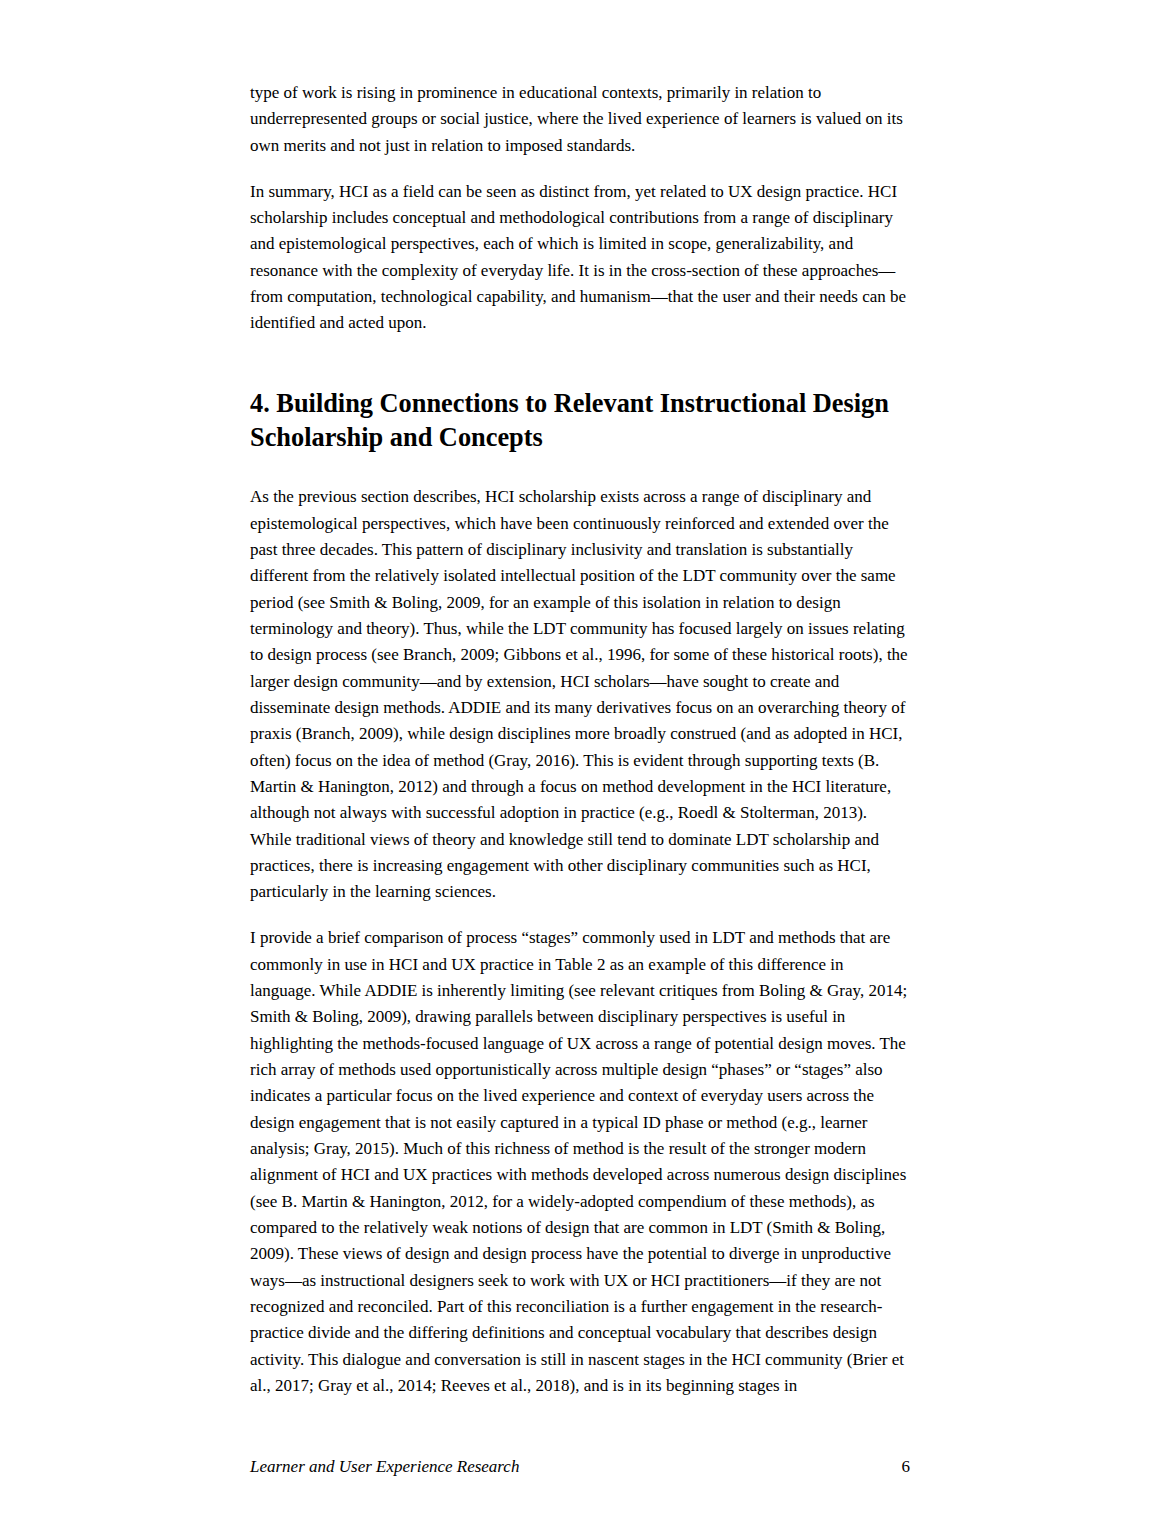type of work is rising in prominence in educational contexts, primarily in relation to underrepresented groups or social justice, where the lived experience of learners is valued on its own merits and not just in relation to imposed standards.
In summary, HCI as a field can be seen as distinct from, yet related to UX design practice. HCI scholarship includes conceptual and methodological contributions from a range of disciplinary and epistemological perspectives, each of which is limited in scope, generalizability, and resonance with the complexity of everyday life. It is in the cross-section of these approaches—from computation, technological capability, and humanism—that the user and their needs can be identified and acted upon.
4. Building Connections to Relevant Instructional Design Scholarship and Concepts
As the previous section describes, HCI scholarship exists across a range of disciplinary and epistemological perspectives, which have been continuously reinforced and extended over the past three decades. This pattern of disciplinary inclusivity and translation is substantially different from the relatively isolated intellectual position of the LDT community over the same period (see Smith & Boling, 2009, for an example of this isolation in relation to design terminology and theory). Thus, while the LDT community has focused largely on issues relating to design process (see Branch, 2009; Gibbons et al., 1996, for some of these historical roots), the larger design community—and by extension, HCI scholars—have sought to create and disseminate design methods. ADDIE and its many derivatives focus on an overarching theory of praxis (Branch, 2009), while design disciplines more broadly construed (and as adopted in HCI, often) focus on the idea of method (Gray, 2016). This is evident through supporting texts (B. Martin & Hanington, 2012) and through a focus on method development in the HCI literature, although not always with successful adoption in practice (e.g., Roedl & Stolterman, 2013). While traditional views of theory and knowledge still tend to dominate LDT scholarship and practices, there is increasing engagement with other disciplinary communities such as HCI, particularly in the learning sciences.
I provide a brief comparison of process “stages” commonly used in LDT and methods that are commonly in use in HCI and UX practice in Table 2 as an example of this difference in language. While ADDIE is inherently limiting (see relevant critiques from Boling & Gray, 2014; Smith & Boling, 2009), drawing parallels between disciplinary perspectives is useful in highlighting the methods-focused language of UX across a range of potential design moves. The rich array of methods used opportunistically across multiple design “phases” or “stages” also indicates a particular focus on the lived experience and context of everyday users across the design engagement that is not easily captured in a typical ID phase or method (e.g., learner analysis; Gray, 2015). Much of this richness of method is the result of the stronger modern alignment of HCI and UX practices with methods developed across numerous design disciplines (see B. Martin & Hanington, 2012, for a widely-adopted compendium of these methods), as compared to the relatively weak notions of design that are common in LDT (Smith & Boling, 2009). These views of design and design process have the potential to diverge in unproductive ways—as instructional designers seek to work with UX or HCI practitioners—if they are not recognized and reconciled. Part of this reconciliation is a further engagement in the research-practice divide and the differing definitions and conceptual vocabulary that describes design activity. This dialogue and conversation is still in nascent stages in the HCI community (Brier et al., 2017; Gray et al., 2014; Reeves et al., 2018), and is in its beginning stages in
Learner and User Experience Research 6